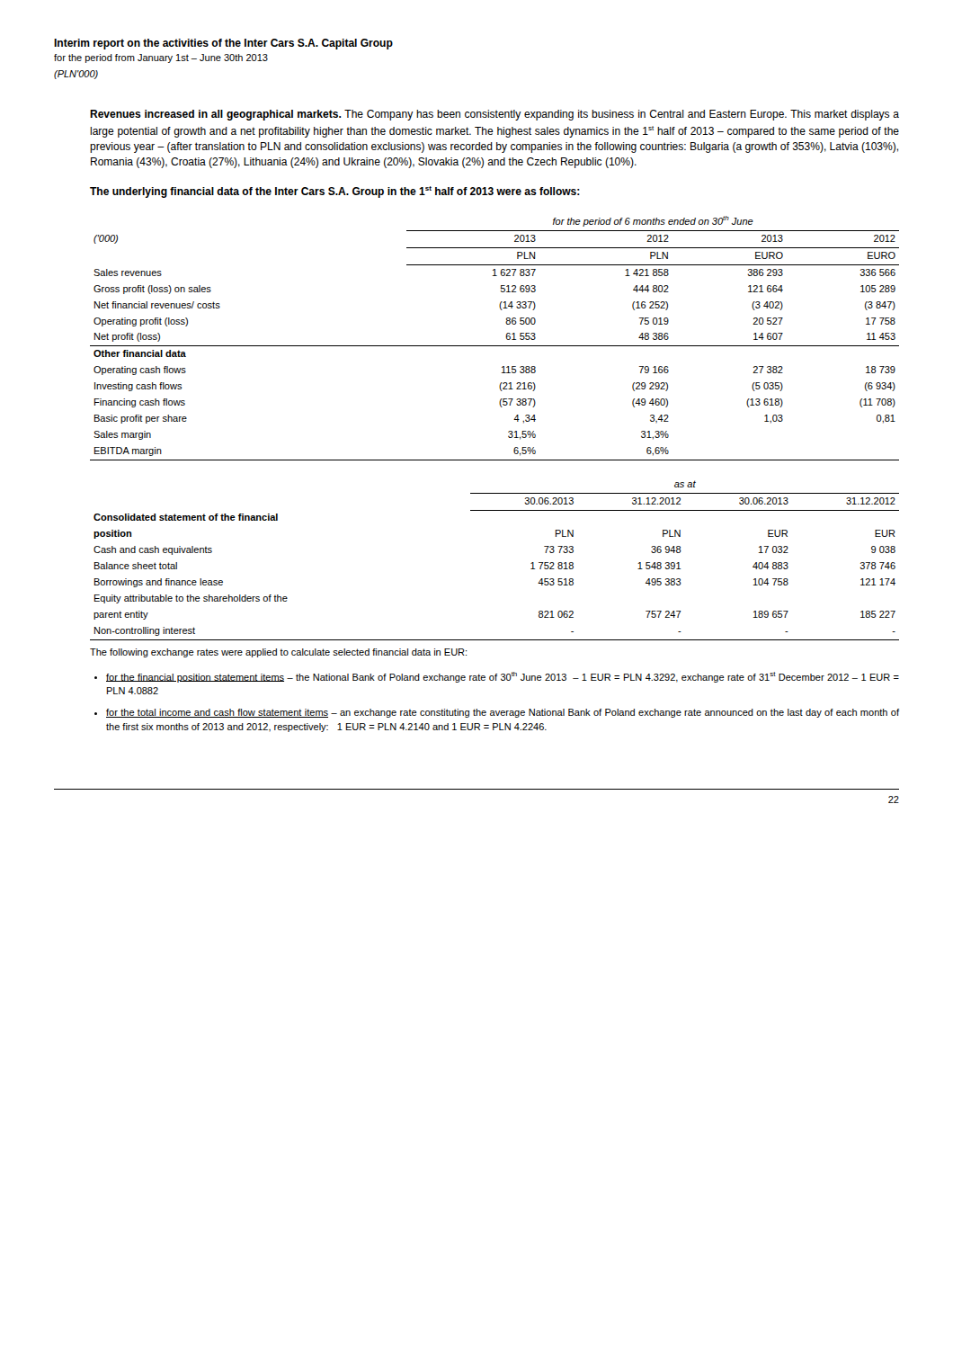Interim report on the activities of the Inter Cars S.A. Capital Group
for the period from January 1st – June 30th 2013
(PLN'000)
Revenues increased in all geographical markets. The Company has been consistently expanding its business in Central and Eastern Europe. This market displays a large potential of growth and a net profitability higher than the domestic market. The highest sales dynamics in the 1st half of 2013 – compared to the same period of the previous year – (after translation to PLN and consolidation exclusions) was recorded by companies in the following countries: Bulgaria (a growth of 353%), Latvia (103%), Romania (43%), Croatia (27%), Lithuania (24%) and Ukraine (20%), Slovakia (2%) and the Czech Republic (10%).
The underlying financial data of the Inter Cars S.A. Group in the 1st half of 2013 were as follows:
| | for the period of 6 months ended on 30 th June |
| ('000) | 2013 | 2012 | 2013 | 2012 |
| | PLN | PLN | EURO | EURO |
| Sales revenues | 1 627 837 | 1 421 858 | 386 293 | 336 566 |
| Gross profit (loss) on sales | 512 693 | 444 802 | 121 664 | 105 289 |
| Net financial revenues/ costs | (14 337) | (16 252) | (3 402) | (3 847) |
| Operating profit (loss) | 86 500 | 75 019 | 20 527 | 17 758 |
| Net profit (loss) | 61 553 | 48 386 | 14 607 | 11 453 |
| Other financial data | | | | |
| Operating cash flows | 115 388 | 79 166 | 27 382 | 18 739 |
| Investing cash flows | (21 216) | (29 292) | (5 035) | (6 934) |
| Financing cash flows | (57 387) | (49 460) | (13 618) | (11 708) |
| Basic profit per share | 4 ,34 | 3,42 | 1,03 | 0,81 |
| Sales margin | 31,5% | 31,3% | | |
| EBITDA margin | 6,5% | 6,6% | | |
| | as at |
| | 30.06.2013 | 31.12.2012 | 30.06.2013 | 31.12.2012 |
| Consolidated statement of the financial | | | | |
| position | PLN | PLN | EUR | EUR |
| Cash and cash equivalents | 73 733 | 36 948 | 17 032 | 9 038 |
| Balance sheet total | 1 752 818 | 1 548 391 | 404 883 | 378 746 |
| Borrowings and finance lease | 453 518 | 495 383 | 104 758 | 121 174 |
| Equity attributable to the shareholders of the | | | | |
| parent entity | 821 062 | 757 247 | 189 657 | 185 227 |
| Non-controlling interest | - | - | - | - |
The following exchange rates were applied to calculate selected financial data in EUR:
for the financial position statement items – the National Bank of Poland exchange rate of 30th June 2013 – 1 EUR = PLN 4.3292, exchange rate of 31st December 2012 – 1 EUR = PLN 4.0882
for the total income and cash flow statement items – an exchange rate constituting the average National Bank of Poland exchange rate announced on the last day of each month of the first six months of 2013 and 2012, respectively: 1 EUR = PLN 4.2140 and 1 EUR = PLN 4.2246.
22